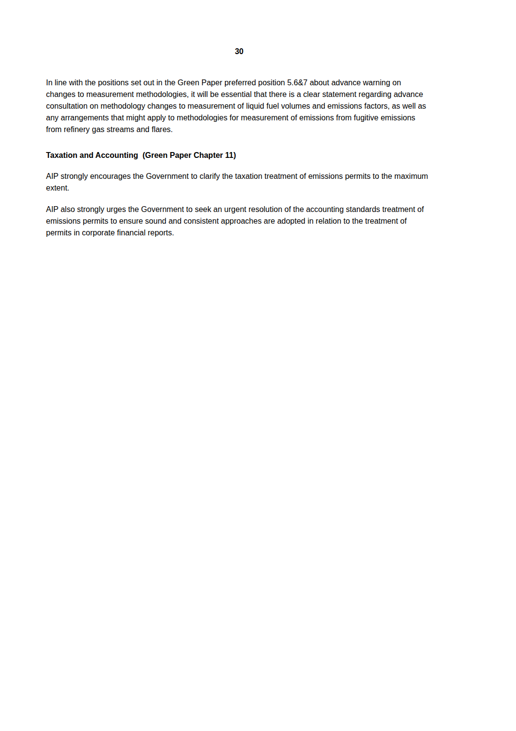30
In line with the positions set out in the Green Paper preferred position 5.6&7 about advance warning on changes to measurement methodologies, it will be essential that there is a clear statement regarding advance consultation on methodology changes to measurement of liquid fuel volumes and emissions factors, as well as any arrangements that might apply to methodologies for measurement of emissions from fugitive emissions from refinery gas streams and flares.
Taxation and Accounting (Green Paper Chapter 11)
AIP strongly encourages the Government to clarify the taxation treatment of emissions permits to the maximum extent.
AIP also strongly urges the Government to seek an urgent resolution of the accounting standards treatment of emissions permits to ensure sound and consistent approaches are adopted in relation to the treatment of permits in corporate financial reports.